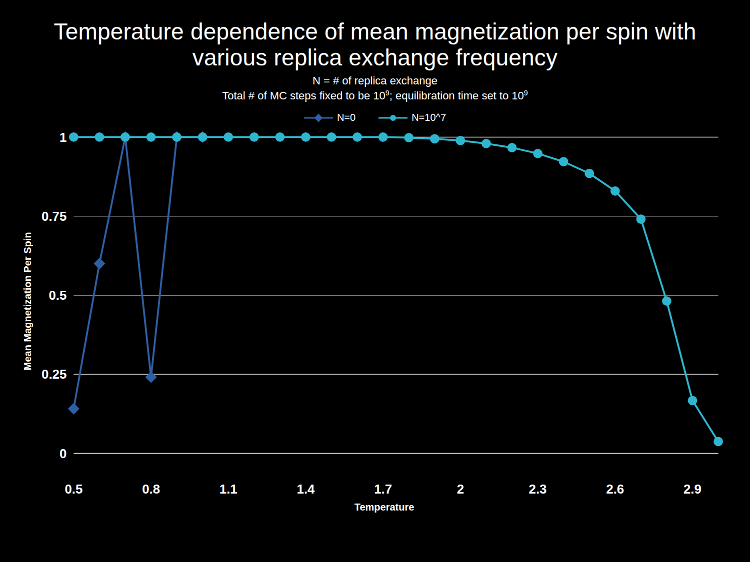Temperature dependence of mean magnetization per spin with various replica exchange frequency
N = # of replica exchange Total # of MC steps fixed to be 109; equilibration time set to 109
N=0 N=10^7
Mean Magnetization Per Spin
1 0.75 0.5 0.25 0
0.5 0.8 1.1 1.4 1.7 2 2.3 2.6 2.9
Temperature